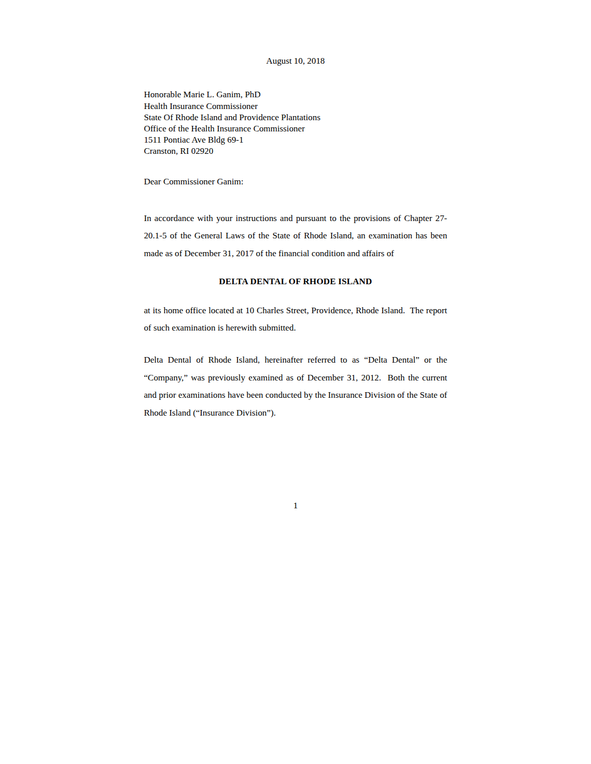August 10, 2018
Honorable Marie L. Ganim, PhD
Health Insurance Commissioner
State Of Rhode Island and Providence Plantations
Office of the Health Insurance Commissioner
1511 Pontiac Ave Bldg 69-1
Cranston, RI 02920
Dear Commissioner Ganim:
In accordance with your instructions and pursuant to the provisions of Chapter 27-20.1-5 of the General Laws of the State of Rhode Island, an examination has been made as of December 31, 2017 of the financial condition and affairs of
DELTA DENTAL OF RHODE ISLAND
at its home office located at 10 Charles Street, Providence, Rhode Island. The report of such examination is herewith submitted.
Delta Dental of Rhode Island, hereinafter referred to as “Delta Dental” or the “Company,” was previously examined as of December 31, 2012. Both the current and prior examinations have been conducted by the Insurance Division of the State of Rhode Island (“Insurance Division”).
1